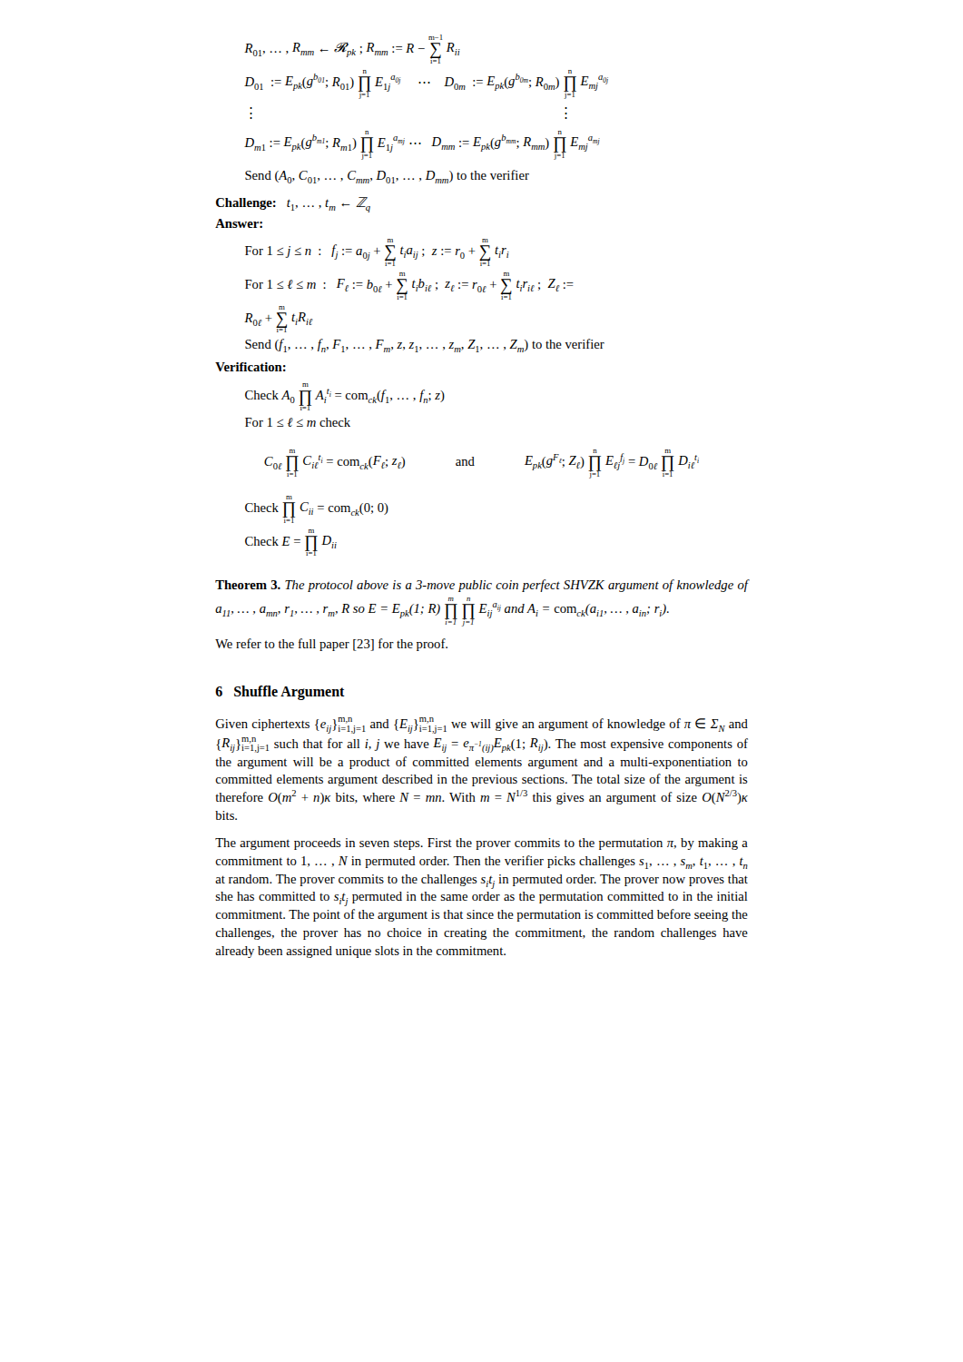R01, … , Rmm ← 𝓡pk ; Rmm := R − m−1∑i=1 Rii
D01 := Epk(gb01; R01) n∏j=1 E1ja0j ⋯ D0m := Epk(gb0m; R0m) n∏j=1 Emja0j
⋮ ⋮
Dm1 := Epk(gbm1; Rm1) n∏j=1 E1jamj ⋯ Dmm := Epk(gbmm; Rmm) n∏j=1 Emjamj
Send (A0, C01, … , Cmm, D01, … , Dmm) to the verifier
Challenge: t1, … , tm ← ℤq
Answer:
For 1 ≤ j ≤ n : fj := a0j + m∑i=1 tiaij ; z := r0 + m∑i=1 tiri
For 1 ≤ ℓ ≤ m : Fℓ := b0ℓ + m∑i=1 tibiℓ ; zℓ := r0ℓ + m∑i=1 tiriℓ ; Zℓ :=
R0ℓ + m∑i=1 tiRiℓ
Send (f1, … , fn, F1, … , Fm, z, z1, … , zm, Z1, … , Zm) to the verifier
Verification:
Check A0 m∏i=1 Aiti = comck(f1, … , fn; z)
For 1 ≤ ℓ ≤ m check
C0ℓ m∏i=1 Ciℓti = comck(Fℓ; zℓ) and Epk(gFℓ; Zℓ) n∏j=1 Eℓjfj = D0ℓ m∏i=1 Diℓti
Check m∏i=1 Cii = comck(0; 0)
Check E = m∏i=1 Dii
Theorem 3. The protocol above is a 3-move public coin perfect SHVZK argument of knowledge of a11, … , amn, r1, … , rm, R so E = Epk(1; R) m∏i=1 n∏j=1 Eijaij and Ai = comck(ai1, … , ain; ri).
We refer to the full paper [23] for the proof.
6 Shuffle Argument
Given ciphertexts {eij}m,n i=1,j=1 and {Eij}m,n i=1,j=1 we will give an argument of knowledge of π ∈ ΣN and {Rij}m,n i=1,j=1 such that for all i, j we have Eij = eπ−1(ij)Epk(1; Rij). The most expensive components of the argument will be a product of committed elements argument and a multi-exponentiation to committed elements argument described in the previous sections. The total size of the argument is therefore O(m2 + n)κ bits, where N = mn. With m = N1/3 this gives an argument of size O(N2/3)κ bits.
The argument proceeds in seven steps. First the prover commits to the permutation π, by making a commitment to 1, … , N in permuted order. Then the verifier picks challenges s1, … , sm, t1, … , tn at random. The prover commits to the challenges sitj in permuted order. The prover now proves that she has committed to sitj permuted in the same order as the permutation committed to in the initial commitment. The point of the argument is that since the permutation is committed before seeing the challenges, the prover has no choice in creating the commitment, the random challenges have already been assigned unique slots in the commitment.